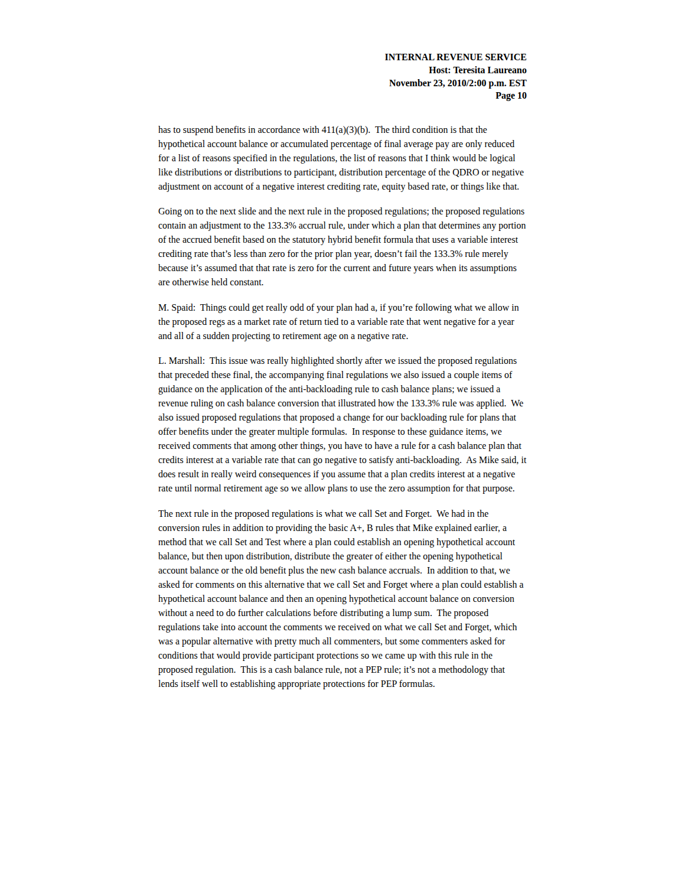INTERNAL REVENUE SERVICE
Host: Teresita Laureano
November 23, 2010/2:00 p.m. EST
Page 10
has to suspend benefits in accordance with 411(a)(3)(b). The third condition is that the hypothetical account balance or accumulated percentage of final average pay are only reduced for a list of reasons specified in the regulations, the list of reasons that I think would be logical like distributions or distributions to participant, distribution percentage of the QDRO or negative adjustment on account of a negative interest crediting rate, equity based rate, or things like that.
Going on to the next slide and the next rule in the proposed regulations; the proposed regulations contain an adjustment to the 133.3% accrual rule, under which a plan that determines any portion of the accrued benefit based on the statutory hybrid benefit formula that uses a variable interest crediting rate that’s less than zero for the prior plan year, doesn’t fail the 133.3% rule merely because it’s assumed that that rate is zero for the current and future years when its assumptions are otherwise held constant.
M. Spaid: Things could get really odd of your plan had a, if you’re following what we allow in the proposed regs as a market rate of return tied to a variable rate that went negative for a year and all of a sudden projecting to retirement age on a negative rate.
L. Marshall: This issue was really highlighted shortly after we issued the proposed regulations that preceded these final, the accompanying final regulations we also issued a couple items of guidance on the application of the anti-backloading rule to cash balance plans; we issued a revenue ruling on cash balance conversion that illustrated how the 133.3% rule was applied. We also issued proposed regulations that proposed a change for our backloading rule for plans that offer benefits under the greater multiple formulas. In response to these guidance items, we received comments that among other things, you have to have a rule for a cash balance plan that credits interest at a variable rate that can go negative to satisfy anti-backloading. As Mike said, it does result in really weird consequences if you assume that a plan credits interest at a negative rate until normal retirement age so we allow plans to use the zero assumption for that purpose.
The next rule in the proposed regulations is what we call Set and Forget. We had in the conversion rules in addition to providing the basic A+, B rules that Mike explained earlier, a method that we call Set and Test where a plan could establish an opening hypothetical account balance, but then upon distribution, distribute the greater of either the opening hypothetical account balance or the old benefit plus the new cash balance accruals. In addition to that, we asked for comments on this alternative that we call Set and Forget where a plan could establish a hypothetical account balance and then an opening hypothetical account balance on conversion without a need to do further calculations before distributing a lump sum. The proposed regulations take into account the comments we received on what we call Set and Forget, which was a popular alternative with pretty much all commenters, but some commenters asked for conditions that would provide participant protections so we came up with this rule in the proposed regulation. This is a cash balance rule, not a PEP rule; it’s not a methodology that lends itself well to establishing appropriate protections for PEP formulas.